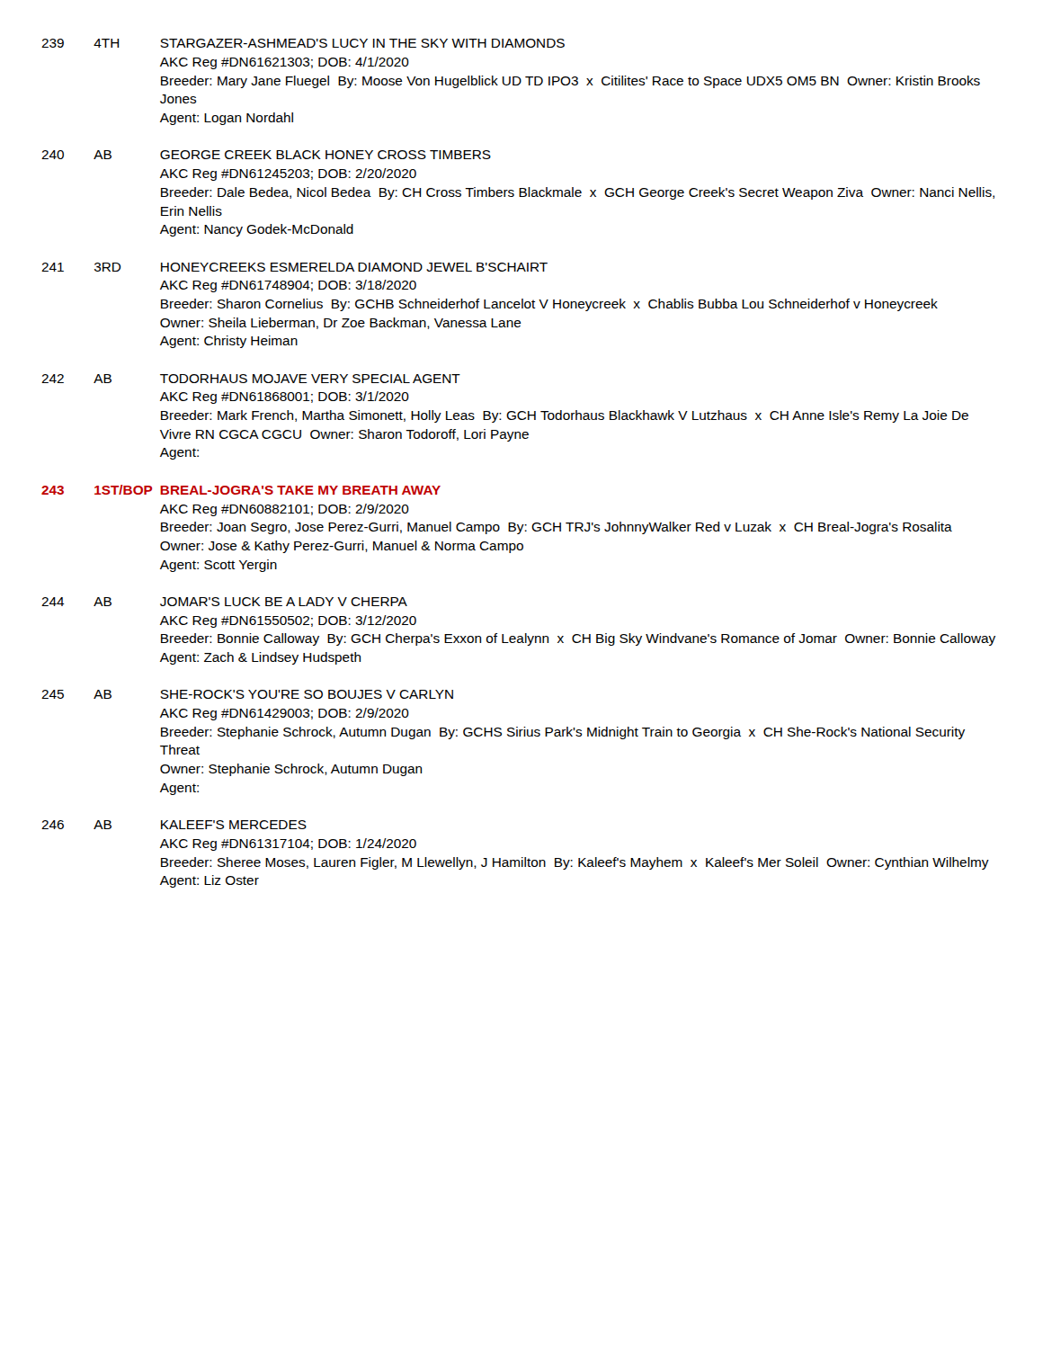239
4TH
STARGAZER-ASHMEAD'S LUCY IN THE SKY WITH DIAMONDS
AKC Reg #DN61621303; DOB: 4/1/2020
Breeder: Mary Jane Fluegel By: Moose Von Hugelblick UD TD IPO3 x Citilites' Race to Space UDX5 OM5 BN Owner: Kristin Brooks Jones
Agent: Logan Nordahl
240
AB
GEORGE CREEK BLACK HONEY CROSS TIMBERS
AKC Reg #DN61245203; DOB: 2/20/2020
Breeder: Dale Bedea, Nicol Bedea By: CH Cross Timbers Blackmale x GCH George Creek's Secret Weapon Ziva Owner: Nanci Nellis, Erin Nellis
Agent: Nancy Godek-McDonald
241
3RD
HONEYCREEKS ESMERELDA DIAMOND JEWEL B'SCHAIRT
AKC Reg #DN61748904; DOB: 3/18/2020
Breeder: Sharon Cornelius By: GCHB Schneiderhof Lancelot V Honeycreek x Chablis Bubba Lou Schneiderhof v Honeycreek
Owner: Sheila Lieberman, Dr Zoe Backman, Vanessa Lane
Agent: Christy Heiman
242
AB
TODORHAUS MOJAVE VERY SPECIAL AGENT
AKC Reg #DN61868001; DOB: 3/1/2020
Breeder: Mark French, Martha Simonett, Holly Leas By: GCH Todorhaus Blackhawk V Lutzhaus x CH Anne Isle's Remy La Joie De Vivre RN CGCA CGCU Owner: Sharon Todoroff, Lori Payne
Agent:
243
1ST/BOP
BREAL-JOGRA'S TAKE MY BREATH AWAY
AKC Reg #DN60882101; DOB: 2/9/2020
Breeder: Joan Segro, Jose Perez-Gurri, Manuel Campo By: GCH TRJ's JohnnyWalker Red v Luzak x CH Breal-Jogra's Rosalita
Owner: Jose & Kathy Perez-Gurri, Manuel & Norma Campo
Agent: Scott Yergin
244
AB
JOMAR'S LUCK BE A LADY V CHERPA
AKC Reg #DN61550502; DOB: 3/12/2020
Breeder: Bonnie Calloway By: GCH Cherpa's Exxon of Lealynn x CH Big Sky Windvane's Romance of Jomar Owner: Bonnie Calloway
Agent: Zach & Lindsey Hudspeth
245
AB
SHE-ROCK'S YOU'RE SO BOUJES V CARLYN
AKC Reg #DN61429003; DOB: 2/9/2020
Breeder: Stephanie Schrock, Autumn Dugan By: GCHS Sirius Park's Midnight Train to Georgia x CH She-Rock's National Security Threat
Owner: Stephanie Schrock, Autumn Dugan
Agent:
246
AB
KALEEF'S MERCEDES
AKC Reg #DN61317104; DOB: 1/24/2020
Breeder: Sheree Moses, Lauren Figler, M Llewellyn, J Hamilton By: Kaleef's Mayhem x Kaleef's Mer Soleil Owner: Cynthian Wilhelmy
Agent: Liz Oster